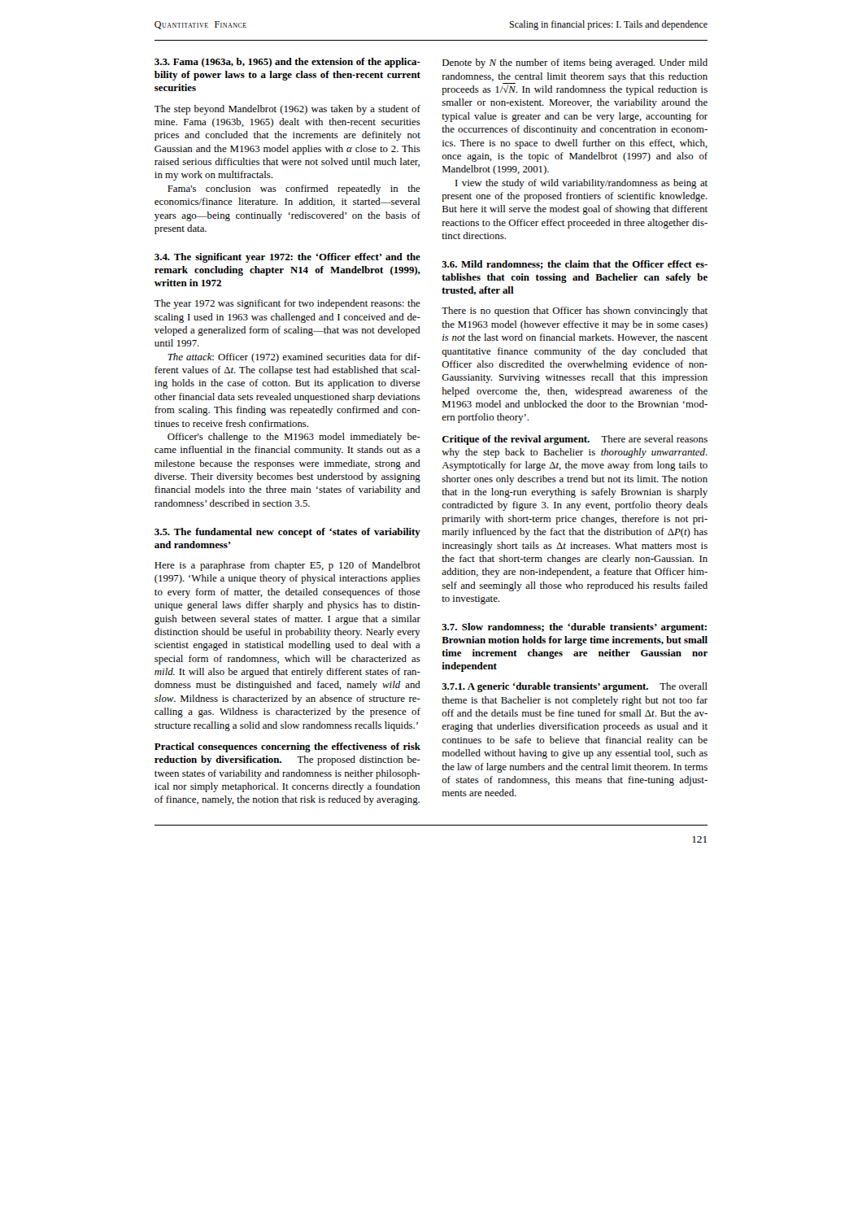Quantitative Finance
Scaling in financial prices: I. Tails and dependence
3.3. Fama (1963a, b, 1965) and the extension of the applicability of power laws to a large class of then-recent current securities
The step beyond Mandelbrot (1962) was taken by a student of mine. Fama (1963b, 1965) dealt with then-recent securities prices and concluded that the increments are definitely not Gaussian and the M1963 model applies with α close to 2. This raised serious difficulties that were not solved until much later, in my work on multifractals.
Fama's conclusion was confirmed repeatedly in the economics/finance literature. In addition, it started—several years ago—being continually ‘rediscovered’ on the basis of present data.
3.4. The significant year 1972: the ‘Officer effect’ and the remark concluding chapter N14 of Mandelbrot (1999), written in 1972
The year 1972 was significant for two independent reasons: the scaling I used in 1963 was challenged and I conceived and developed a generalized form of scaling—that was not developed until 1997.
The attack: Officer (1972) examined securities data for different values of Δt. The collapse test had established that scaling holds in the case of cotton. But its application to diverse other financial data sets revealed unquestioned sharp deviations from scaling. This finding was repeatedly confirmed and continues to receive fresh confirmations.
Officer's challenge to the M1963 model immediately became influential in the financial community. It stands out as a milestone because the responses were immediate, strong and diverse. Their diversity becomes best understood by assigning financial models into the three main ‘states of variability and randomness’ described in section 3.5.
3.5. The fundamental new concept of ‘states of variability and randomness’
Here is a paraphrase from chapter E5, p 120 of Mandelbrot (1997). ‘While a unique theory of physical interactions applies to every form of matter, the detailed consequences of those unique general laws differ sharply and physics has to distinguish between several states of matter. I argue that a similar distinction should be useful in probability theory. Nearly every scientist engaged in statistical modelling used to deal with a special form of randomness, which will be characterized as mild. It will also be argued that entirely different states of randomness must be distinguished and faced, namely wild and slow. Mildness is characterized by an absence of structure recalling a gas. Wildness is characterized by the presence of structure recalling a solid and slow randomness recalls liquids.’
Practical consequences concerning the effectiveness of risk reduction by diversification. The proposed distinction between states of variability and randomness is neither philosophical nor simply metaphorical. It concerns directly a foundation of finance, namely, the notion that risk is reduced by averaging. Denote by N the number of items being averaged. Under mild randomness, the central limit theorem says that this reduction proceeds as 1/√N. In wild randomness the typical reduction is smaller or non-existent. Moreover, the variability around the typical value is greater and can be very large, accounting for the occurrences of discontinuity and concentration in economics. There is no space to dwell further on this effect, which, once again, is the topic of Mandelbrot (1997) and also of Mandelbrot (1999, 2001).
I view the study of wild variability/randomness as being at present one of the proposed frontiers of scientific knowledge. But here it will serve the modest goal of showing that different reactions to the Officer effect proceeded in three altogether distinct directions.
3.6. Mild randomness; the claim that the Officer effect establishes that coin tossing and Bachelier can safely be trusted, after all
There is no question that Officer has shown convincingly that the M1963 model (however effective it may be in some cases) is not the last word on financial markets. However, the nascent quantitative finance community of the day concluded that Officer also discredited the overwhelming evidence of non-Gaussianity. Surviving witnesses recall that this impression helped overcome the, then, widespread awareness of the M1963 model and unblocked the door to the Brownian ‘modern portfolio theory’.
Critique of the revival argument. There are several reasons why the step back to Bachelier is thoroughly unwarranted. Asymptotically for large Δt, the move away from long tails to shorter ones only describes a trend but not its limit. The notion that in the long-run everything is safely Brownian is sharply contradicted by figure 3. In any event, portfolio theory deals primarily with short-term price changes, therefore is not primarily influenced by the fact that the distribution of ΔP(t) has increasingly short tails as Δt increases. What matters most is the fact that short-term changes are clearly non-Gaussian. In addition, they are non-independent, a feature that Officer himself and seemingly all those who reproduced his results failed to investigate.
3.7. Slow randomness; the ‘durable transients’ argument: Brownian motion holds for large time increments, but small time increment changes are neither Gaussian nor independent
3.7.1. A generic ‘durable transients’ argument. The overall theme is that Bachelier is not completely right but not too far off and the details must be fine tuned for small Δt. But the averaging that underlies diversification proceeds as usual and it continues to be safe to believe that financial reality can be modelled without having to give up any essential tool, such as the law of large numbers and the central limit theorem. In terms of states of randomness, this means that fine-tuning adjustments are needed.
121